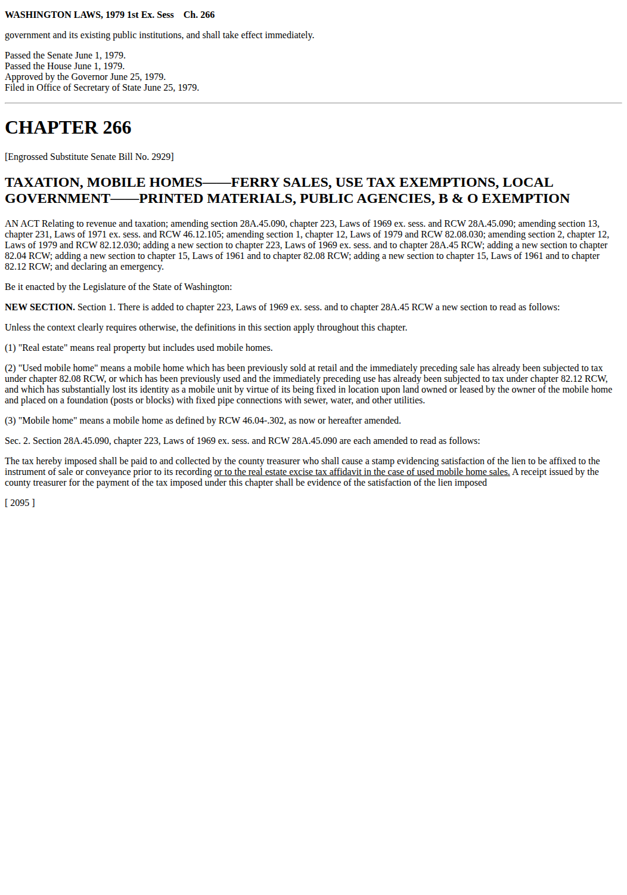WASHINGTON LAWS, 1979 1st Ex. Sess Ch. 266
government and its existing public institutions, and shall take effect immediately.
Passed the Senate June 1, 1979.
Passed the House June 1, 1979.
Approved by the Governor June 25, 1979.
Filed in Office of Secretary of State June 25, 1979.
CHAPTER 266
[Engrossed Substitute Senate Bill No. 2929]
TAXATION, MOBILE HOMES——FERRY SALES, USE TAX EXEMPTIONS, LOCAL GOVERNMENT——PRINTED MATERIALS, PUBLIC AGENCIES, B & O EXEMPTION
AN ACT Relating to revenue and taxation; amending section 28A.45.090, chapter 223, Laws of 1969 ex. sess. and RCW 28A.45.090; amending section 13, chapter 231, Laws of 1971 ex. sess. and RCW 46.12.105; amending section 1, chapter 12, Laws of 1979 and RCW 82.08.030; amending section 2, chapter 12, Laws of 1979 and RCW 82.12.030; adding a new section to chapter 223, Laws of 1969 ex. sess. and to chapter 28A.45 RCW; adding a new section to chapter 82.04 RCW; adding a new section to chapter 15, Laws of 1961 and to chapter 82.08 RCW; adding a new section to chapter 15, Laws of 1961 and to chapter 82.12 RCW; and declaring an emergency.
Be it enacted by the Legislature of the State of Washington:
NEW SECTION. Section 1. There is added to chapter 223, Laws of 1969 ex. sess. and to chapter 28A.45 RCW a new section to read as follows:
Unless the context clearly requires otherwise, the definitions in this section apply throughout this chapter.
(1) "Real estate" means real property but includes used mobile homes.
(2) "Used mobile home" means a mobile home which has been previously sold at retail and the immediately preceding sale has already been subjected to tax under chapter 82.08 RCW, or which has been previously used and the immediately preceding use has already been subjected to tax under chapter 82.12 RCW, and which has substantially lost its identity as a mobile unit by virtue of its being fixed in location upon land owned or leased by the owner of the mobile home and placed on a foundation (posts or blocks) with fixed pipe connections with sewer, water, and other utilities.
(3) "Mobile home" means a mobile home as defined by RCW 46.04-.302, as now or hereafter amended.
Sec. 2. Section 28A.45.090, chapter 223, Laws of 1969 ex. sess. and RCW 28A.45.090 are each amended to read as follows:
The tax hereby imposed shall be paid to and collected by the county treasurer who shall cause a stamp evidencing satisfaction of the lien to be affixed to the instrument of sale or conveyance prior to its recording or to the real estate excise tax affidavit in the case of used mobile home sales. A receipt issued by the county treasurer for the payment of the tax imposed under this chapter shall be evidence of the satisfaction of the lien imposed
[ 2095 ]